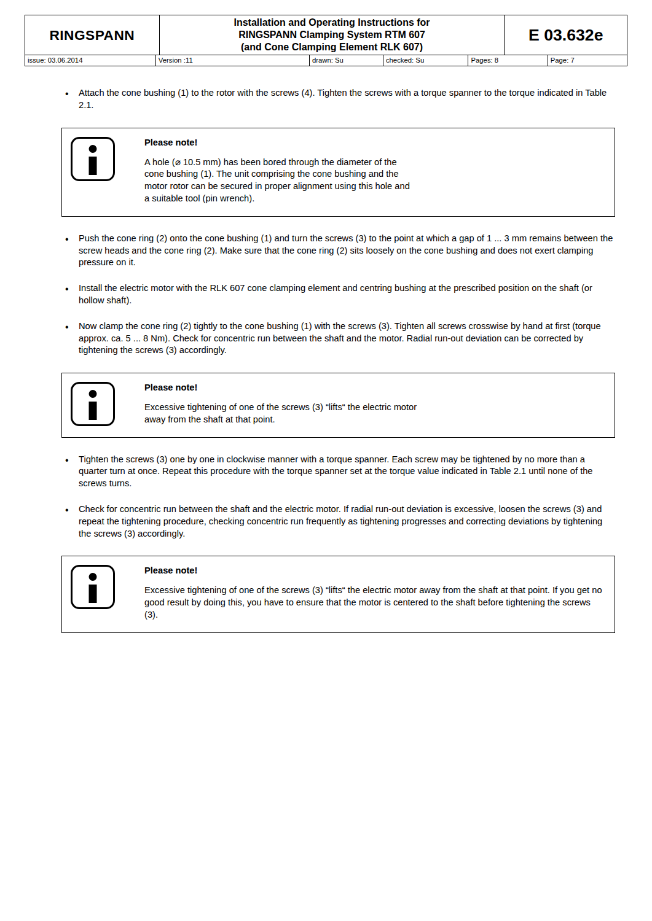| RINGSPANN | Installation and Operating Instructions for RINGSPANN Clamping System RTM 607 (and Cone Clamping Element RLK 607) | E 03.632e |
| issue: 03.06.2014 | Version :11 | drawn: Su | checked: Su | Pages: 8 | Page: 7 |
Attach the cone bushing (1) to the rotor with the screws (4). Tighten the screws with a torque spanner to the torque indicated in Table 2.1.
Please note!
A hole (⌀ 10.5 mm) has been bored through the diameter of the
cone bushing (1). The unit comprising the cone bushing and the
motor rotor can be secured in proper alignment using this hole and
a suitable tool (pin wrench).
Push the cone ring (2) onto the cone bushing (1) and turn the screws (3) to the point at which a gap of 1 ... 3 mm remains between the screw heads and the cone ring (2). Make sure that the cone ring (2) sits loosely on the cone bushing and does not exert clamping pressure on it.
Install the electric motor with the RLK 607 cone clamping element and centring bushing at the prescribed position on the shaft (or hollow shaft).
Now clamp the cone ring (2) tightly to the cone bushing (1) with the screws (3). Tighten all screws crosswise by hand at first (torque approx. ca. 5 ... 8 Nm). Check for concentric run between the shaft and the motor. Radial run-out deviation can be corrected by tightening the screws (3) accordingly.
Please note!
Excessive tightening of one of the screws (3) “lifts“ the electric motor
away from the shaft at that point.
Tighten the screws (3) one by one in clockwise manner with a torque spanner. Each screw may be tightened by no more than a quarter turn at once. Repeat this procedure with the torque spanner set at the torque value indicated in Table 2.1 until none of the screws turns.
Check for concentric run between the shaft and the electric motor. If radial run-out deviation is excessive, loosen the screws (3) and repeat the tightening procedure, checking concentric run frequently as tightening progresses and correcting deviations by tightening the screws (3) accordingly.
Please note!
Excessive tightening of one of the screws (3) “lifts“ the electric motor away from the shaft at that point. If you get no good result by doing this, you have to ensure that the motor is centered to the shaft before tightening the screws (3).